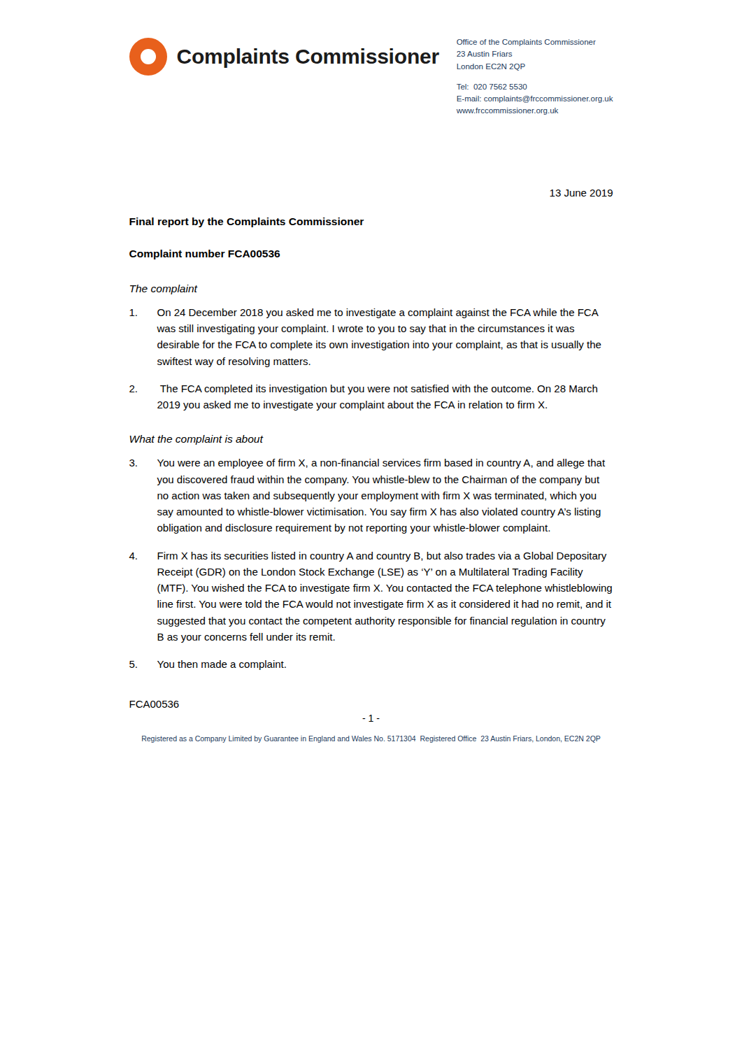Complaints Commissioner
Office of the Complaints Commissioner
23 Austin Friars
London EC2N 2QP
Tel: 020 7562 5530
E-mail: complaints@frccommissioner.org.uk
www.frccommissioner.org.uk
13 June 2019
Final report by the Complaints Commissioner
Complaint number FCA00536
The complaint
On 24 December 2018 you asked me to investigate a complaint against the FCA while the FCA was still investigating your complaint. I wrote to you to say that in the circumstances it was desirable for the FCA to complete its own investigation into your complaint, as that is usually the swiftest way of resolving matters.
The FCA completed its investigation but you were not satisfied with the outcome. On 28 March 2019 you asked me to investigate your complaint about the FCA in relation to firm X.
What the complaint is about
You were an employee of firm X, a non-financial services firm based in country A, and allege that you discovered fraud within the company. You whistle-blew to the Chairman of the company but no action was taken and subsequently your employment with firm X was terminated, which you say amounted to whistle-blower victimisation. You say firm X has also violated country A’s listing obligation and disclosure requirement by not reporting your whistle-blower complaint.
Firm X has its securities listed in country A and country B, but also trades via a Global Depositary Receipt (GDR) on the London Stock Exchange (LSE) as ‘Y’ on a Multilateral Trading Facility (MTF). You wished the FCA to investigate firm X. You contacted the FCA telephone whistleblowing line first. You were told the FCA would not investigate firm X as it considered it had no remit, and it suggested that you contact the competent authority responsible for financial regulation in country B as your concerns fell under its remit.
You then made a complaint.
FCA00536
- 1 -
Registered as a Company Limited by Guarantee in England and Wales No. 5171304 Registered Office 23 Austin Friars, London, EC2N 2QP